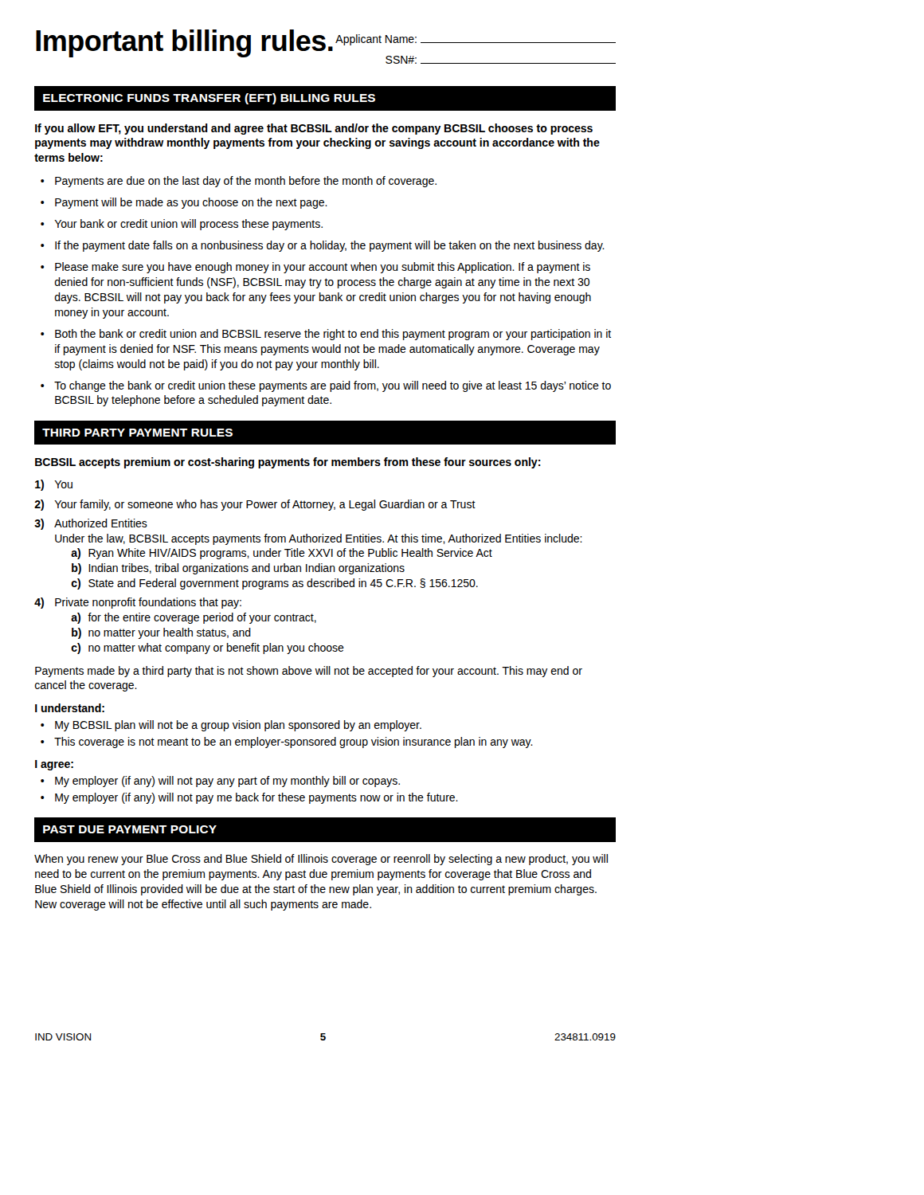Important billing rules.
Applicant Name:
SSN#:
ELECTRONIC FUNDS TRANSFER (EFT) BILLING RULES
If you allow EFT, you understand and agree that BCBSIL and/or the company BCBSIL chooses to process payments may withdraw monthly payments from your checking or savings account in accordance with the terms below:
Payments are due on the last day of the month before the month of coverage.
Payment will be made as you choose on the next page.
Your bank or credit union will process these payments.
If the payment date falls on a nonbusiness day or a holiday, the payment will be taken on the next business day.
Please make sure you have enough money in your account when you submit this Application. If a payment is denied for non-sufficient funds (NSF), BCBSIL may try to process the charge again at any time in the next 30 days. BCBSIL will not pay you back for any fees your bank or credit union charges you for not having enough money in your account.
Both the bank or credit union and BCBSIL reserve the right to end this payment program or your participation in it if payment is denied for NSF. This means payments would not be made automatically anymore. Coverage may stop (claims would not be paid) if you do not pay your monthly bill.
To change the bank or credit union these payments are paid from, you will need to give at least 15 days’ notice to BCBSIL by telephone before a scheduled payment date.
THIRD PARTY PAYMENT RULES
BCBSIL accepts premium or cost-sharing payments for members from these four sources only:
You
Your family, or someone who has your Power of Attorney, a Legal Guardian or a Trust
Authorized Entities
Under the law, BCBSIL accepts payments from Authorized Entities. At this time, Authorized Entities include:
a) Ryan White HIV/AIDS programs, under Title XXVI of the Public Health Service Act
b) Indian tribes, tribal organizations and urban Indian organizations
c) State and Federal government programs as described in 45 C.F.R. § 156.1250.
Private nonprofit foundations that pay:
a) for the entire coverage period of your contract,
b) no matter your health status, and
c) no matter what company or benefit plan you choose
Payments made by a third party that is not shown above will not be accepted for your account. This may end or cancel the coverage.
I understand:
My BCBSIL plan will not be a group vision plan sponsored by an employer.
This coverage is not meant to be an employer-sponsored group vision insurance plan in any way.
I agree:
My employer (if any) will not pay any part of my monthly bill or copays.
My employer (if any) will not pay me back for these payments now or in the future.
PAST DUE PAYMENT POLICY
When you renew your Blue Cross and Blue Shield of Illinois coverage or reenroll by selecting a new product, you will need to be current on the premium payments. Any past due premium payments for coverage that Blue Cross and Blue Shield of Illinois provided will be due at the start of the new plan year, in addition to current premium charges. New coverage will not be effective until all such payments are made.
IND VISION
5
234811.0919